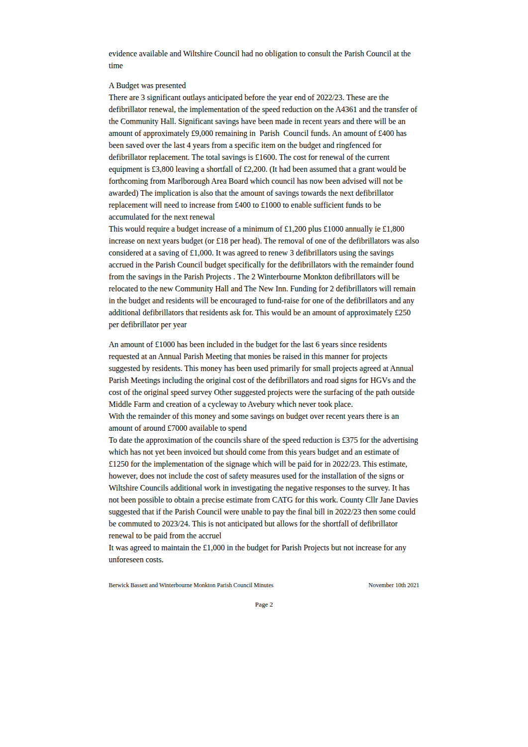evidence available and Wiltshire Council had no obligation to consult the Parish Council at the time
A Budget was presented
There are 3 significant outlays anticipated before the year end of 2022/23. These are the defibrillator renewal, the implementation of the speed reduction on the A4361 and the transfer of the Community Hall. Significant savings have been made in recent years and there will be an amount of approximately £9,000 remaining in Parish Council funds. An amount of £400 has been saved over the last 4 years from a specific item on the budget and ringfenced for defibrillator replacement. The total savings is £1600. The cost for renewal of the current equipment is £3,800 leaving a shortfall of £2,200. (It had been assumed that a grant would be forthcoming from Marlborough Area Board which council has now been advised will not be awarded) The implication is also that the amount of savings towards the next defibrillator replacement will need to increase from £400 to £1000 to enable sufficient funds to be accumulated for the next renewal
This would require a budget increase of a minimum of £1,200 plus £1000 annually ie £1,800 increase on next years budget (or £18 per head). The removal of one of the defibrillators was also considered at a saving of £1,000. It was agreed to renew 3 defibrillators using the savings accrued in the Parish Council budget specifically for the defibrillators with the remainder found from the savings in the Parish Projects . The 2 Winterbourne Monkton defibrillators will be relocated to the new Community Hall and The New Inn. Funding for 2 defibrillators will remain in the budget and residents will be encouraged to fund-raise for one of the defibrillators and any additional defibrillators that residents ask for. This would be an amount of approximately £250 per defibrillator per year
An amount of £1000 has been included in the budget for the last 6 years since residents requested at an Annual Parish Meeting that monies be raised in this manner for projects suggested by residents. This money has been used primarily for small projects agreed at Annual Parish Meetings including the original cost of the defibrillators and road signs for HGVs and the cost of the original speed survey Other suggested projects were the surfacing of the path outside Middle Farm and creation of a cycleway to Avebury which never took place.
With the remainder of this money and some savings on budget over recent years there is an amount of around £7000 available to spend
To date the approximation of the councils share of the speed reduction is £375 for the advertising which has not yet been invoiced but should come from this years budget and an estimate of £1250 for the implementation of the signage which will be paid for in 2022/23. This estimate, however, does not include the cost of safety measures used for the installation of the signs or Wiltshire Councils additional work in investigating the negative responses to the survey. It has not been possible to obtain a precise estimate from CATG for this work. County Cllr Jane Davies suggested that if the Parish Council were unable to pay the final bill in 2022/23 then some could be commuted to 2023/24. This is not anticipated but allows for the shortfall of defibrillator renewal to be paid from the accruel
It was agreed to maintain the £1,000 in the budget for Parish Projects but not increase for any unforeseen costs.
Berwick Bassett and Winterbourne Monkton Parish Council Minutes November 10th 2021
Page 2